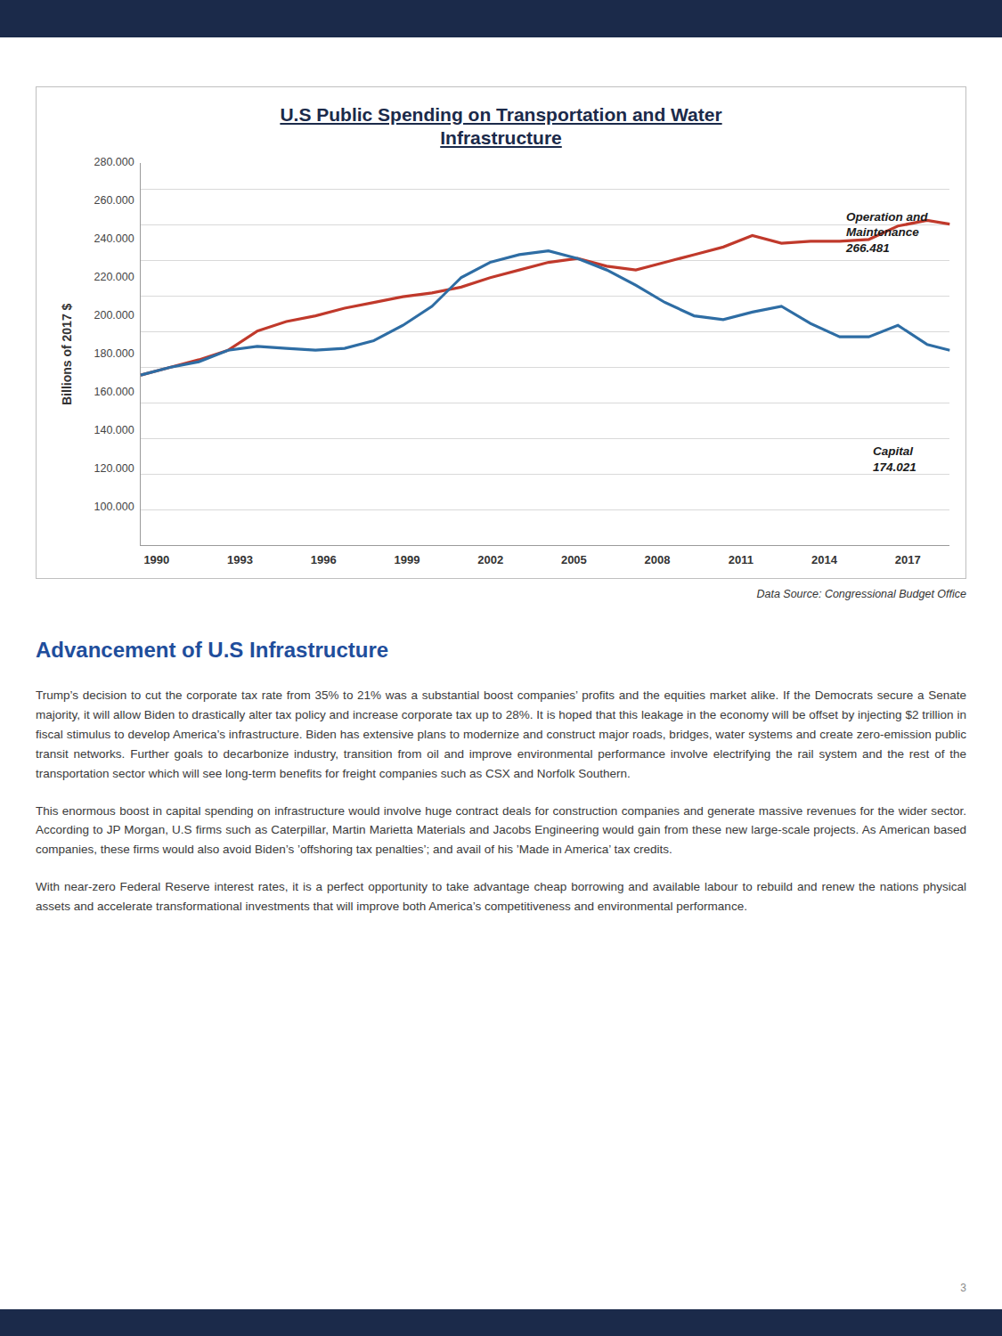U.S Public Spending on Transportation and Water
Infrastructure
Billions of 2017 $
280.000 260.000 240.000 220.000 200.000 180.000 160.000 140.000 120.000 100.000
Operation and
Maintenance
266.481
Capital
174.021
1990 1993 1996 1999 2002 2005 2008 2011 2014 2017
Data Source: Congressional Budget Office
Advancement of U.S Infrastructure
Trump’s decision to cut the corporate tax rate from 35% to 21% was a substantial boost companies’ profits and the equities market alike. If the Democrats secure a Senate majority, it will allow Biden to drastically alter tax policy and increase corporate tax up to 28%. It is hoped that this leakage in the economy will be offset by injecting $2 trillion in fiscal stimulus to develop America’s infrastructure. Biden has extensive plans to modernize and construct major roads, bridges, water systems and create zero-emission public transit networks. Further goals to decarbonize industry, transition from oil and improve environmental performance involve electrifying the rail system and the rest of the transportation sector which will see long-term benefits for freight companies such as CSX and Norfolk Southern.
This enormous boost in capital spending on infrastructure would involve huge contract deals for construction companies and generate massive revenues for the wider sector. According to JP Morgan, U.S firms such as Caterpillar, Martin Marietta Materials and Jacobs Engineering would gain from these new large-scale projects. As American based companies, these firms would also avoid Biden’s ’offshoring tax penalties’; and avail of his ’Made in America’ tax credits.
With near-zero Federal Reserve interest rates, it is a perfect opportunity to take advantage cheap borrowing and available labour to rebuild and renew the nations physical assets and accelerate transformational investments that will improve both America’s competitiveness and environmental performance.
3